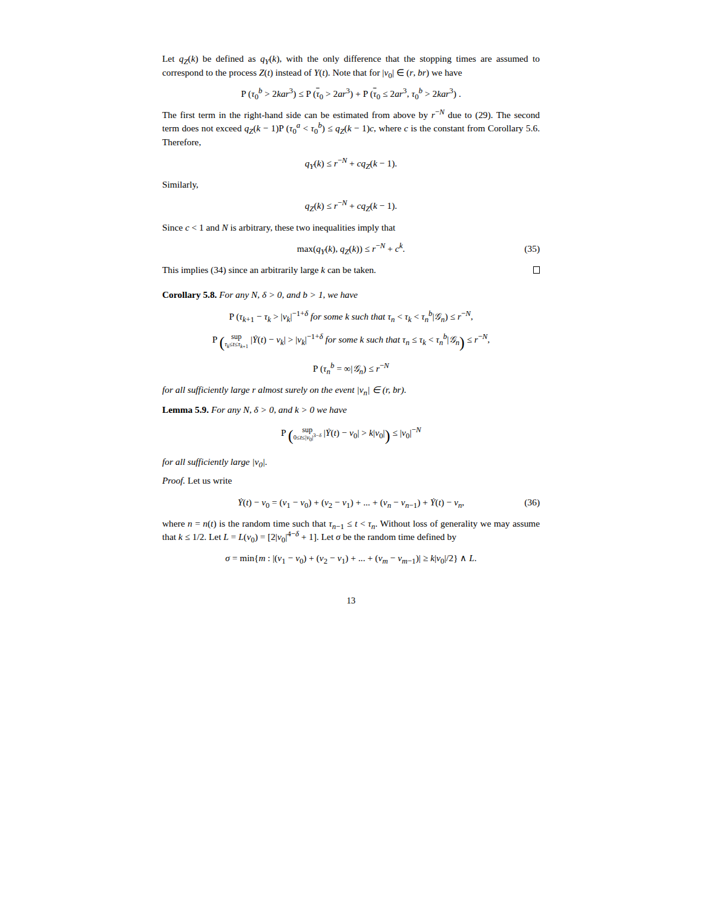Let qZ(k) be defined as qY(k), with the only difference that the stopping times are assumed to correspond to the process Z(t) instead of Y(t). Note that for |v0| ∈ (r, br) we have
P (τ0b > 2kar3) ≤ P (τ0 > 2ar3) + P (τ0 ≤ 2ar3, τ0b > 2kar3) .
The first term in the right-hand side can be estimated from above by r−N due to (29). The second term does not exceed qZ(k − 1)P (τ0a < τ0b) ≤ qZ(k − 1)c, where c is the constant from Corollary 5.6. Therefore,
qY(k) ≤ r−N + cqZ(k − 1).
Similarly,
qZ(k) ≤ r−N + cqZ(k − 1).
Since c < 1 and N is arbitrary, these two inequalities imply that
max(qY(k), qZ(k)) ≤ r−N + ck. (35)
This implies (34) since an arbitrarily large k can be taken.
Corollary 5.8. For any N, δ > 0, and b > 1, we have
P (τk+1 − τk > |vk|−1+δ for some k such that τn < τk < τnb|𝒢n) ≤ r−N,
P (sup τk≤t≤τk+1 |Ẏ(t) − vk| > |vk|−1+δ for some k such that τn ≤ τk < τnb|𝒢n) ≤ r−N,
P (τnb = ∞|𝒢n) ≤ r−N
for all sufficiently large r almost surely on the event |vn| ∈ (r, br).
Lemma 5.9. For any N, δ > 0, and k > 0 we have
P (sup 0≤t≤|v0|3−δ |Ẏ(t) − v0| > k|v0|) ≤ |v0|−N
for all sufficiently large |v0|.
Proof. Let us write
Ẏ(t) − v0 = (v1 − v0) + (v2 − v1) + ... + (vn − vn−1) + Ẏ(t) − vn, (36)
where n = n(t) is the random time such that τn−1 ≤ t < τn. Without loss of generality we may assume that k ≤ 1/2. Let L = L(v0) = [2|v0|4−δ + 1]. Let σ be the random time defined by
σ = min{m : |(v1 − v0) + (v2 − v1) + ... + (vm − vm−1)| ≥ k|v0|/2} ∧ L.
13